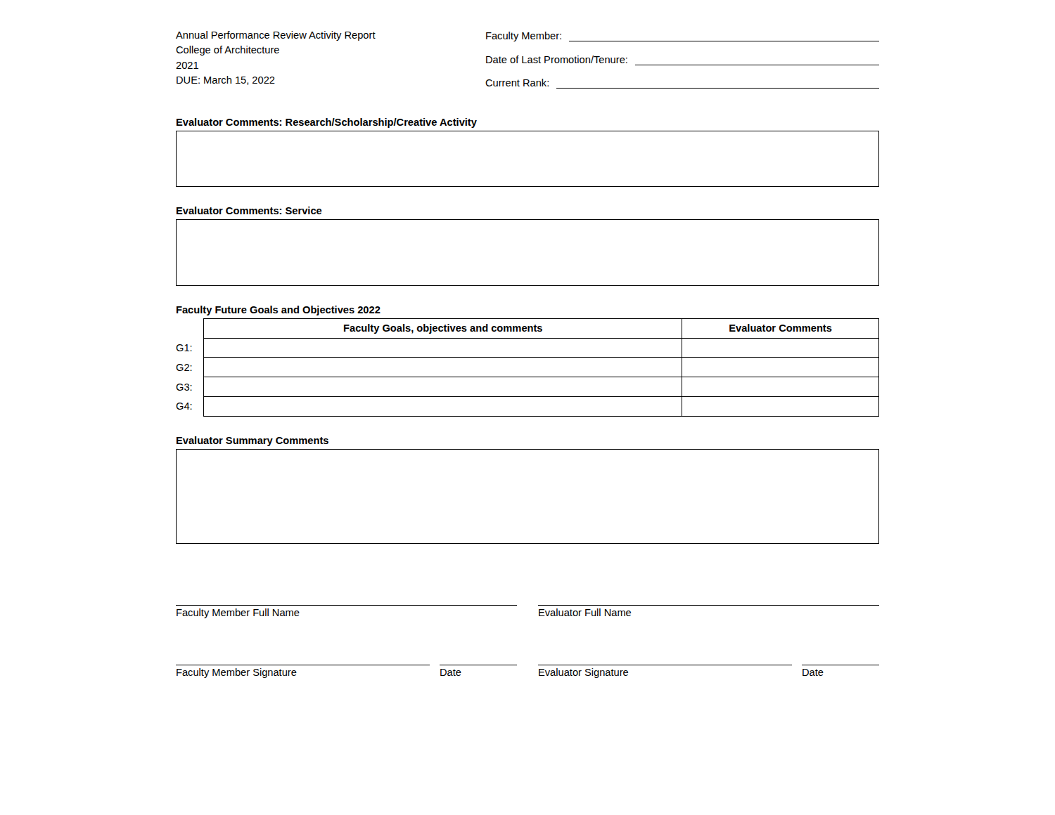Annual Performance Review Activity Report
College of Architecture
2021
DUE: March 15, 2022
Faculty Member:
Date of Last Promotion/Tenure:
Current Rank:
Evaluator Comments: Research/Scholarship/Creative Activity
Evaluator Comments: Service
Faculty Future Goals and Objectives 2022
| | Faculty Goals, objectives and comments | Evaluator Comments |
| --- | --- | --- |
| G1: | | |
| G2: | | |
| G3: | | |
| G4: | | |
Evaluator Summary Comments
Faculty Member Full Name
Evaluator Full Name
Faculty Member Signature
Date
Evaluator Signature
Date